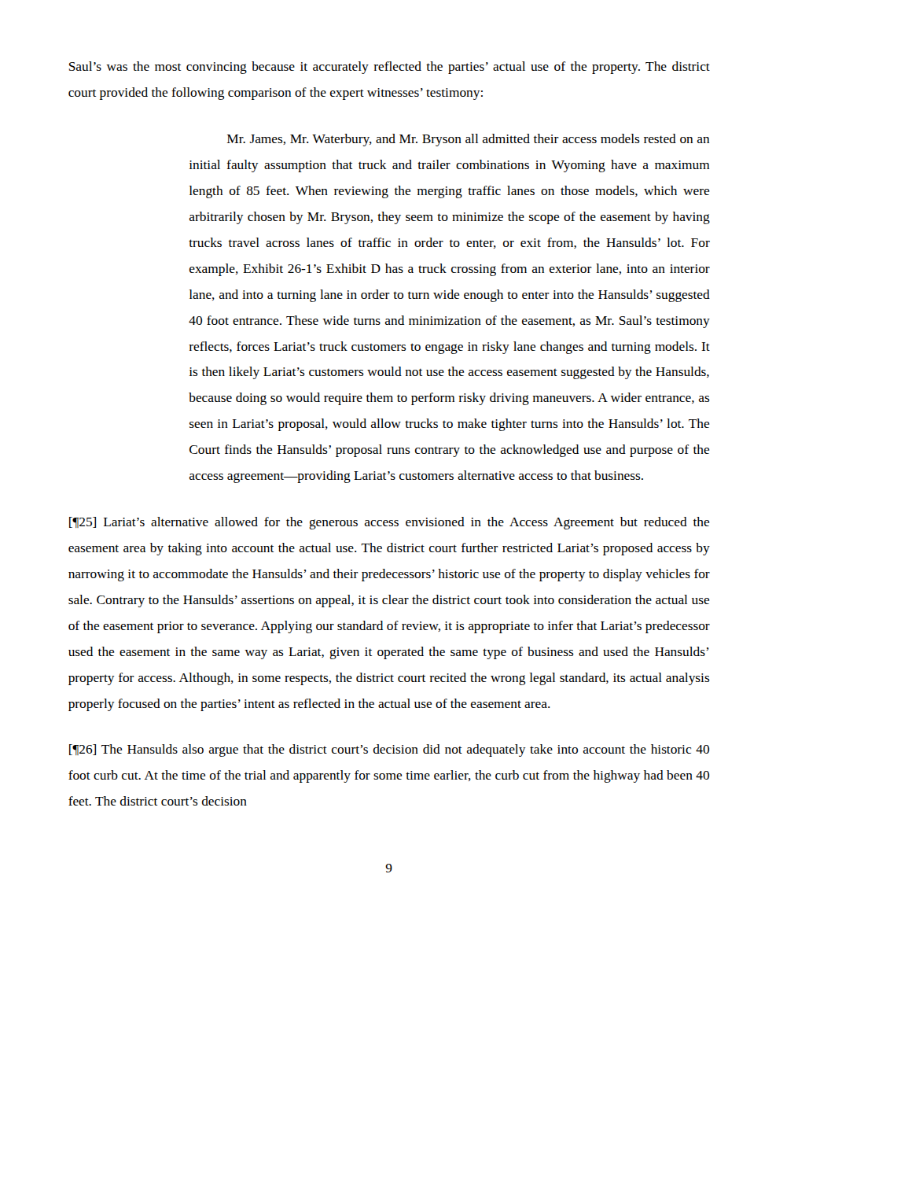Saul’s was the most convincing because it accurately reflected the parties’ actual use of the property. The district court provided the following comparison of the expert witnesses’ testimony:
Mr. James, Mr. Waterbury, and Mr. Bryson all admitted their access models rested on an initial faulty assumption that truck and trailer combinations in Wyoming have a maximum length of 85 feet. When reviewing the merging traffic lanes on those models, which were arbitrarily chosen by Mr. Bryson, they seem to minimize the scope of the easement by having trucks travel across lanes of traffic in order to enter, or exit from, the Hansulds’ lot. For example, Exhibit 26-1’s Exhibit D has a truck crossing from an exterior lane, into an interior lane, and into a turning lane in order to turn wide enough to enter into the Hansulds’ suggested 40 foot entrance. These wide turns and minimization of the easement, as Mr. Saul’s testimony reflects, forces Lariat’s truck customers to engage in risky lane changes and turning models. It is then likely Lariat’s customers would not use the access easement suggested by the Hansulds, because doing so would require them to perform risky driving maneuvers. A wider entrance, as seen in Lariat’s proposal, would allow trucks to make tighter turns into the Hansulds’ lot. The Court finds the Hansulds’ proposal runs contrary to the acknowledged use and purpose of the access agreement—providing Lariat’s customers alternative access to that business.
[¶25] Lariat’s alternative allowed for the generous access envisioned in the Access Agreement but reduced the easement area by taking into account the actual use. The district court further restricted Lariat’s proposed access by narrowing it to accommodate the Hansulds’ and their predecessors’ historic use of the property to display vehicles for sale. Contrary to the Hansulds’ assertions on appeal, it is clear the district court took into consideration the actual use of the easement prior to severance. Applying our standard of review, it is appropriate to infer that Lariat’s predecessor used the easement in the same way as Lariat, given it operated the same type of business and used the Hansulds’ property for access. Although, in some respects, the district court recited the wrong legal standard, its actual analysis properly focused on the parties’ intent as reflected in the actual use of the easement area.
[¶26] The Hansulds also argue that the district court’s decision did not adequately take into account the historic 40 foot curb cut. At the time of the trial and apparently for some time earlier, the curb cut from the highway had been 40 feet. The district court’s decision
9